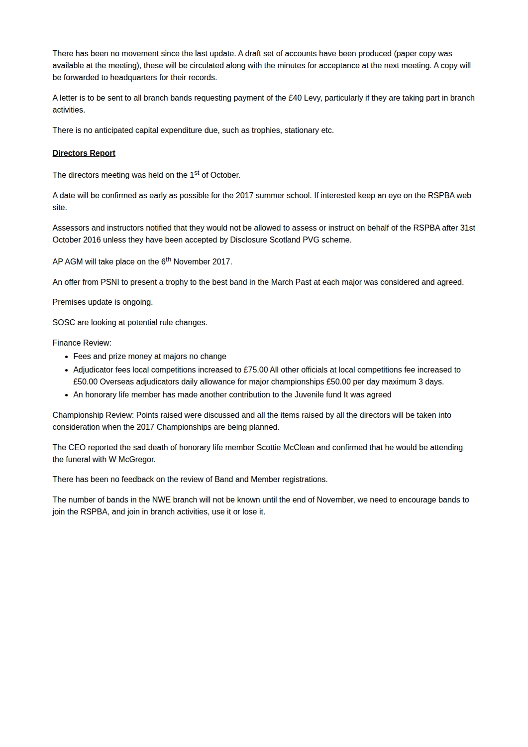There has been no movement since the last update. A draft set of accounts have been produced (paper copy was available at the meeting), these will be circulated along with the minutes for acceptance at the next meeting. A copy will be forwarded to headquarters for their records.
A letter is to be sent to all branch bands requesting payment of the £40 Levy, particularly if they are taking part in branch activities.
There is no anticipated capital expenditure due, such as trophies, stationary etc.
Directors Report
The directors meeting was held on the 1st of October.
A date will be confirmed as early as possible for the 2017 summer school. If interested keep an eye on the RSPBA web site.
Assessors and instructors notified that they would not be allowed to assess or instruct on behalf of the RSPBA after 31st October 2016 unless they have been accepted by Disclosure Scotland PVG scheme.
AP AGM will take place on the 6th November 2017.
An offer from PSNI to present a trophy to the best band in the March Past at each major was considered and agreed.
Premises update is ongoing.
SOSC are looking at potential rule changes.
Finance Review:
Fees and prize money at majors no change
Adjudicator fees local competitions increased to £75.00 All other officials at local competitions fee increased to £50.00 Overseas adjudicators daily allowance for major championships £50.00 per day maximum 3 days.
An honorary life member has made another contribution to the Juvenile fund It was agreed
Championship Review: Points raised were discussed and all the items raised by all the directors will be taken into consideration when the 2017 Championships are being planned.
The CEO reported the sad death of honorary life member Scottie McClean and confirmed that he would be attending the funeral with W McGregor.
There has been no feedback on the review of Band and Member registrations.
The number of bands in the NWE branch will not be known until the end of November, we need to encourage bands to join the RSPBA, and join in branch activities, use it or lose it.